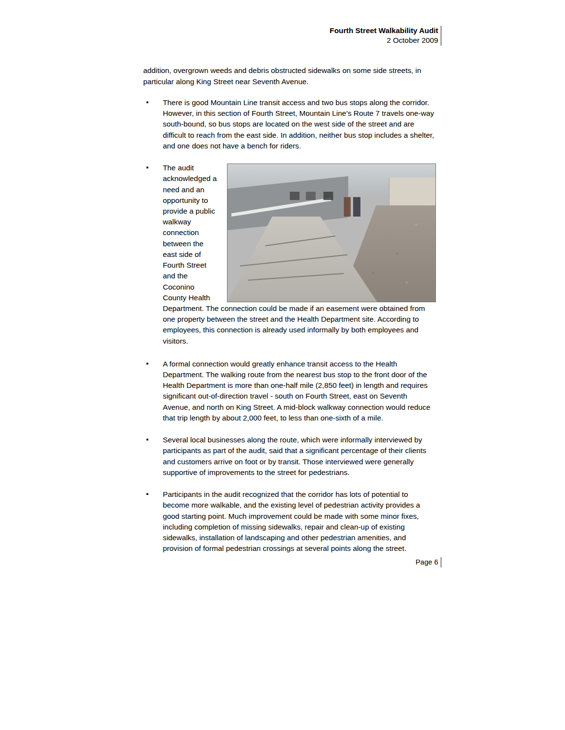Fourth Street Walkability Audit
2 October 2009
addition, overgrown weeds and debris obstructed sidewalks on some side streets, in particular along King Street near Seventh Avenue.
There is good Mountain Line transit access and two bus stops along the corridor. However, in this section of Fourth Street, Mountain Line’s Route 7 travels one-way south-bound, so bus stops are located on the west side of the street and are difficult to reach from the east side. In addition, neither bus stop includes a shelter, and one does not have a bench for riders.
The audit acknowledged a need and an opportunity to provide a public walkway connection between the east side of Fourth Street and the Coconino County Health Department. The connection could be made if an easement were obtained from one property between the street and the Health Department site. According to employees, this connection is already used informally by both employees and visitors.
A formal connection would greatly enhance transit access to the Health Department. The walking route from the nearest bus stop to the front door of the Health Department is more than one-half mile (2,850 feet) in length and requires significant out-of-direction travel - south on Fourth Street, east on Seventh Avenue, and north on King Street. A mid-block walkway connection would reduce that trip length by about 2,000 feet, to less than one-sixth of a mile.
Several local businesses along the route, which were informally interviewed by participants as part of the audit, said that a significant percentage of their clients and customers arrive on foot or by transit. Those interviewed were generally supportive of improvements to the street for pedestrians.
Participants in the audit recognized that the corridor has lots of potential to become more walkable, and the existing level of pedestrian activity provides a good starting point. Much improvement could be made with some minor fixes, including completion of missing sidewalks, repair and clean-up of existing sidewalks, installation of landscaping and other pedestrian amenities, and provision of formal pedestrian crossings at several points along the street.
Page 6